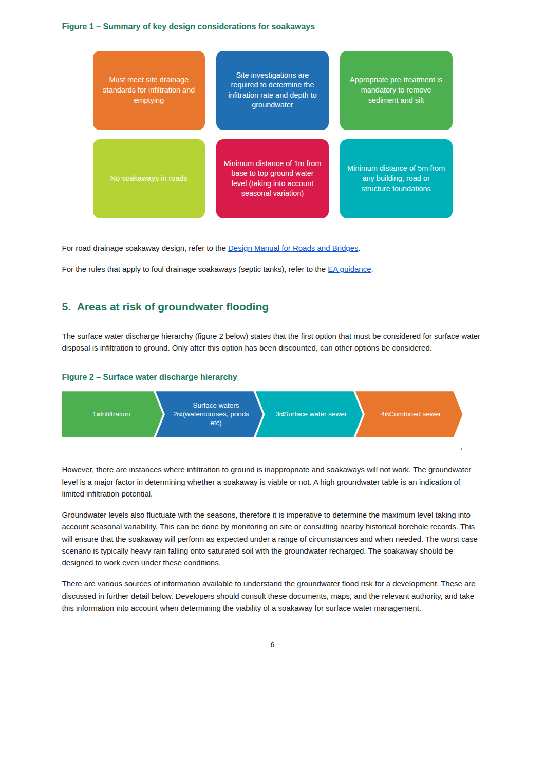Figure 1 – Summary of key design considerations for soakaways
Must meet site drainage standards for infiltration and emptying
Site investigations are required to determine the infitration rate and depth to groundwater
Appropriate pre-treatment is mandatory to remove sediment and silt
No soakaways in roads
Minimum distance of 1m from base to top ground water level (taking into account seasonal variation)
Minimum distance of 5m from any building, road or structure foundations
For road drainage soakaway design, refer to the Design Manual for Roads and Bridges.
For the rules that apply to foul drainage soakaways (septic tanks), refer to the EA guidance.
5. Areas at risk of groundwater flooding
The surface water discharge hierarchy (figure 2 below) states that the first option that must be considered for surface water disposal is infiltration to ground. Only after this option has been discounted, can other options be considered.
Figure 2 – Surface water discharge hierarchy
1st Infiltration
2nd Surface waters (watercourses, ponds etc)
3rd Surface water sewer
4th Combined sewer
,
However, there are instances where infiltration to ground is inappropriate and soakaways will not work. The groundwater level is a major factor in determining whether a soakaway is viable or not. A high groundwater table is an indication of limited infiltration potential.
Groundwater levels also fluctuate with the seasons, therefore it is imperative to determine the maximum level taking into account seasonal variability. This can be done by monitoring on site or consulting nearby historical borehole records. This will ensure that the soakaway will perform as expected under a range of circumstances and when needed. The worst case scenario is typically heavy rain falling onto saturated soil with the groundwater recharged. The soakaway should be designed to work even under these conditions.
There are various sources of information available to understand the groundwater flood risk for a development. These are discussed in further detail below. Developers should consult these documents, maps, and the relevant authority, and take this information into account when determining the viability of a soakaway for surface water management.
6